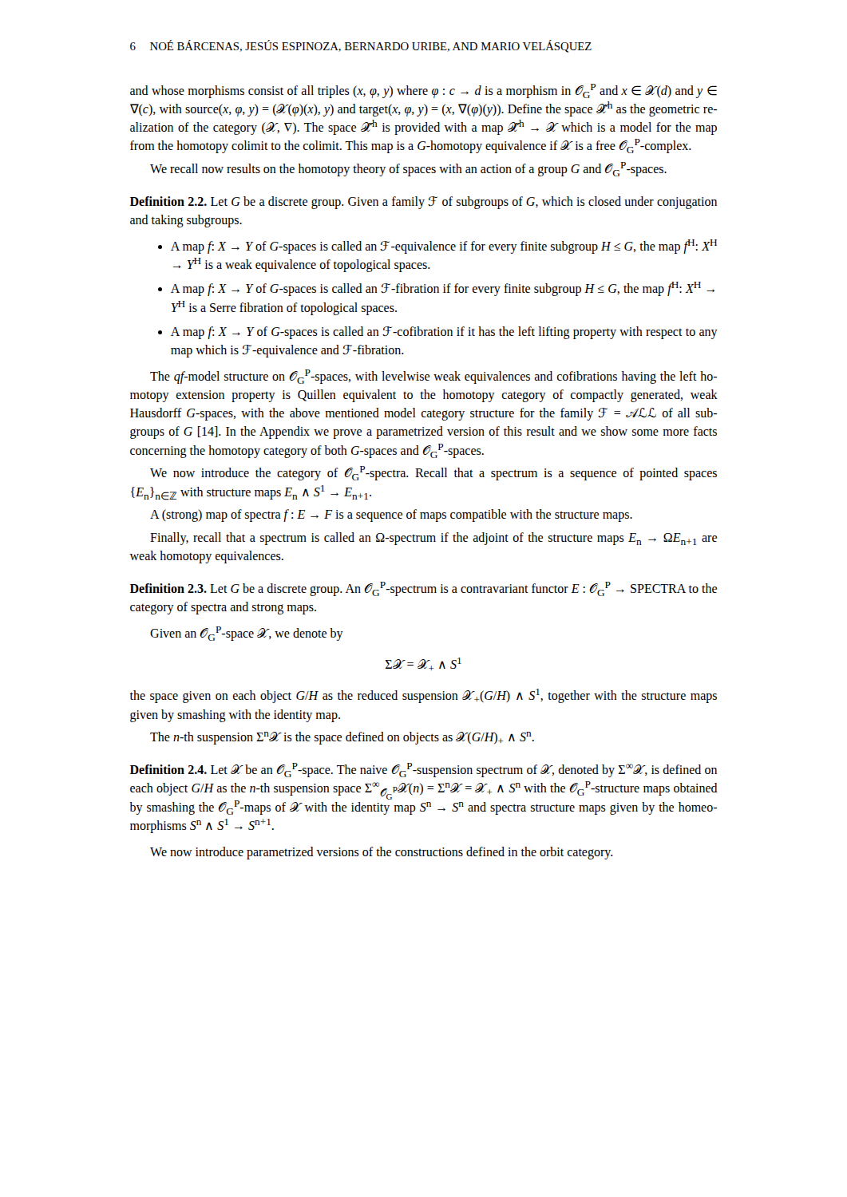6 NOÉ BÁRCENAS, JESÚS ESPINOZA, BERNARDO URIBE, AND MARIO VELÁSQUEZ
and whose morphisms consist of all triples (x, φ, y) where φ : c → d is a morphism in 𝒪GP and x ∈ 𝒳(d) and y ∈ ∇(c), with source(x, φ, y) = (𝒳(φ)(x), y) and target(x, φ, y) = (x, ∇(φ)(y)). Define the space 𝒳̂h as the geometric realization of the category (𝒳, ∇). The space 𝒳̂h is provided with a map 𝒳̂h → 𝒳̇ which is a model for the map from the homotopy colimit to the colimit. This map is a G-homotopy equivalence if 𝒳 is a free 𝒪GP-complex.
We recall now results on the homotopy theory of spaces with an action of a group G and 𝒪GP-spaces.
Definition 2.2. Let G be a discrete group. Given a family ℱ of subgroups of G, which is closed under conjugation and taking subgroups.
A map f: X → Y of G-spaces is called an ℱ-equivalence if for every finite subgroup H ≤ G, the map fH: XH → YH is a weak equivalence of topological spaces.
A map f: X → Y of G-spaces is called an ℱ-fibration if for every finite subgroup H ≤ G, the map fH: XH → YH is a Serre fibration of topological spaces.
A map f: X → Y of G-spaces is called an ℱ-cofibration if it has the left lifting property with respect to any map which is ℱ-equivalence and ℱ-fibration.
The qf-model structure on 𝒪GP-spaces, with levelwise weak equivalences and cofibrations having the left homotopy extension property is Quillen equivalent to the homotopy category of compactly generated, weak Hausdorff G-spaces, with the above mentioned model category structure for the family ℱ = 𝒜ℒℒ of all subgroups of G [14]. In the Appendix we prove a parametrized version of this result and we show some more facts concerning the homotopy category of both G-spaces and 𝒪GP-spaces.
We now introduce the category of 𝒪GP-spectra. Recall that a spectrum is a sequence of pointed spaces {En}n∈ℤ with structure maps En ∧ S1 → En+1.
A (strong) map of spectra f : E → F is a sequence of maps compatible with the structure maps.
Finally, recall that a spectrum is called an Ω-spectrum if the adjoint of the structure maps En → ΩEn+1 are weak homotopy equivalences.
Definition 2.3. Let G be a discrete group. An 𝒪GP-spectrum is a contravariant functor E : 𝒪GP → SPECTRA to the category of spectra and strong maps.
Given an 𝒪GP-space 𝒳, we denote by
Σ𝒳 = 𝒳+ ∧ S1
the space given on each object G/H as the reduced suspension 𝒳+(G/H) ∧ S1, together with the structure maps given by smashing with the identity map.
The n-th suspension Σn𝒳 is the space defined on objects as 𝒳(G/H)+ ∧ Sn.
Definition 2.4. Let 𝒳 be an 𝒪GP-space. The naive 𝒪GP-suspension spectrum of 𝒳, denoted by Σ∞𝒳, is defined on each object G/H as the n-th suspension space Σ∞𝒪GP𝒳(n) = Σn𝒳 = 𝒳+ ∧ Sn with the 𝒪GP-structure maps obtained by smashing the 𝒪GP-maps of 𝒳 with the identity map Sn → Sn and spectra structure maps given by the homeomorphisms Sn ∧ S1 → Sn+1.
We now introduce parametrized versions of the constructions defined in the orbit category.